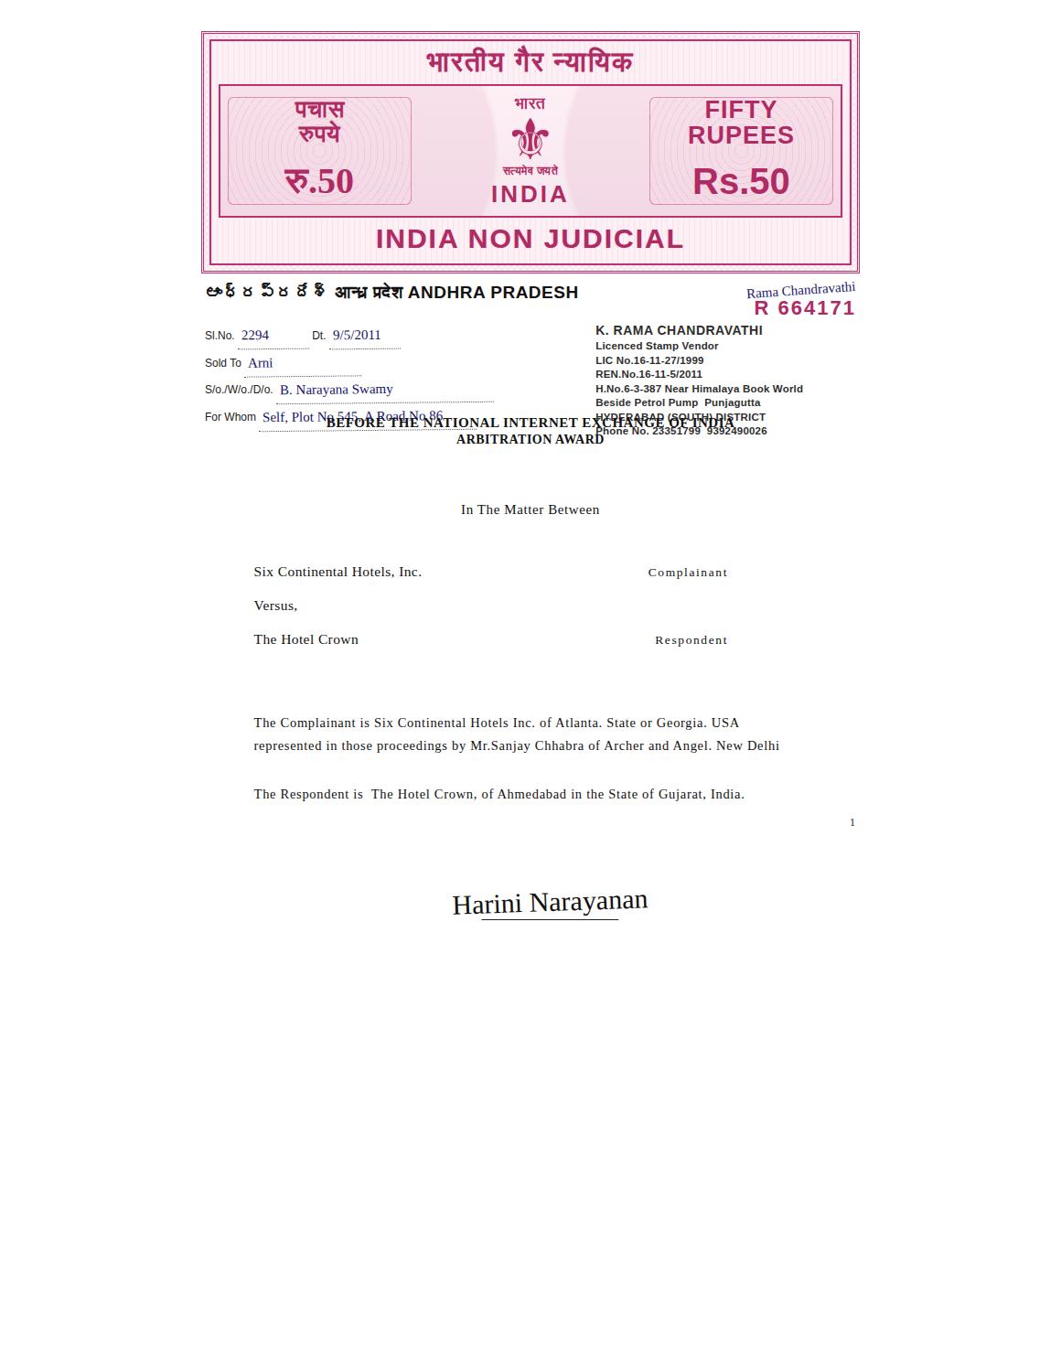भारतीय गैर न्यायिक
पचास
रुपये
रु.50
भारत
⚜
सत्यमेव जयते
INDIA
FIFTY
RUPEES
Rs.50
INDIA NON JUDICIAL
ఆంధ్రప్రదేశ్ आन्ध्र प्रदेश ANDHRA PRADESH
Rama Chandravathi R 664171
Sl.No. 2294 Dt. 9/5/2011
Sold To Arni
S/o./W/o./D/o. B. Narayana Swamy
For Whom Self, Plot No 545, A Road No 86
K. RAMA CHANDRAVATHI
Licenced Stamp Vendor
LIC No.16-11-27/1999
REN.No.16-11-5/2011
H.No.6-3-387 Near Himalaya Book World
Beside Petrol Pump Punjagutta
HYDERABAD (SOUTH) DISTRICT
Phone No. 23351799 9392490026
BEFORE THE NATIONAL INTERNET EXCHANGE OF INDIA
ARBITRATION AWARD
In The Matter Between
Six Continental Hotels, Inc. Complainant
Versus,
The Hotel Crown Respondent
The Complainant is Six Continental Hotels Inc. of Atlanta. State or Georgia. USA represented in those proceedings by Mr.Sanjay Chhabra of Archer and Angel. New Delhi
The Respondent is The Hotel Crown, of Ahmedabad in the State of Gujarat, India.
1
Harini Narayanan